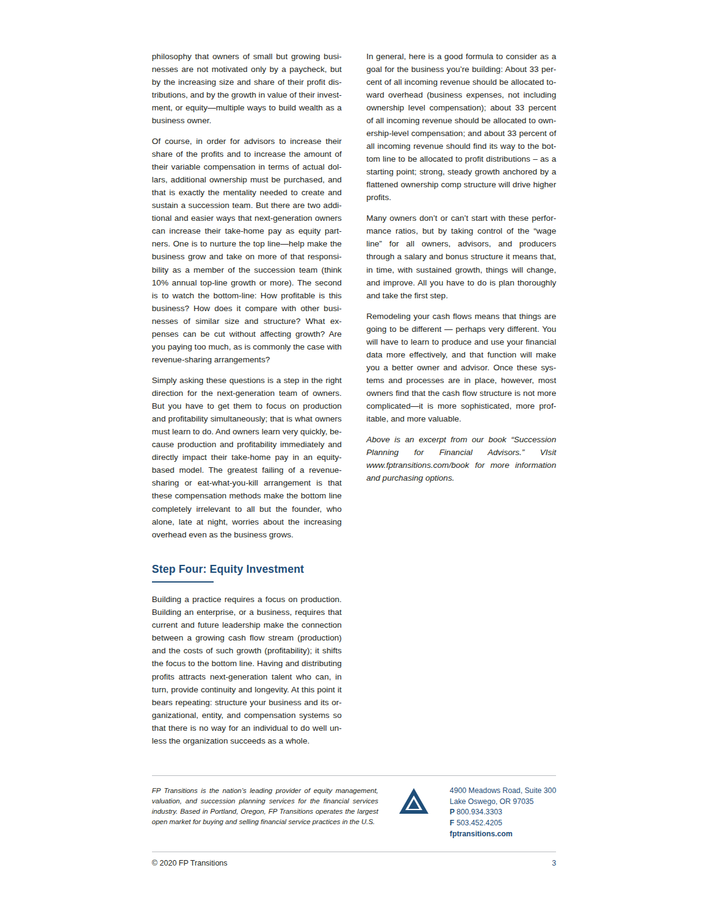philosophy that owners of small but growing businesses are not motivated only by a paycheck, but by the increasing size and share of their profit distributions, and by the growth in value of their investment, or equity—multiple ways to build wealth as a business owner.
Of course, in order for advisors to increase their share of the profits and to increase the amount of their variable compensation in terms of actual dollars, additional ownership must be purchased, and that is exactly the mentality needed to create and sustain a succession team. But there are two additional and easier ways that next-generation owners can increase their take-home pay as equity partners. One is to nurture the top line—help make the business grow and take on more of that responsibility as a member of the succession team (think 10% annual top-line growth or more). The second is to watch the bottom-line: How profitable is this business? How does it compare with other businesses of similar size and structure? What expenses can be cut without affecting growth? Are you paying too much, as is commonly the case with revenue-sharing arrangements?
Simply asking these questions is a step in the right direction for the next-generation team of owners. But you have to get them to focus on production and profitability simultaneously; that is what owners must learn to do. And owners learn very quickly, because production and profitability immediately and directly impact their take-home pay in an equity-based model. The greatest failing of a revenue-sharing or eat-what-you-kill arrangement is that these compensation methods make the bottom line completely irrelevant to all but the founder, who alone, late at night, worries about the increasing overhead even as the business grows.
Step Four: Equity Investment
Building a practice requires a focus on production. Building an enterprise, or a business, requires that current and future leadership make the connection between a growing cash flow stream (production) and the costs of such growth (profitability); it shifts the focus to the bottom line. Having and distributing profits attracts next-generation talent who can, in turn, provide continuity and longevity. At this point it bears repeating: structure your business and its organizational, entity, and compensation systems so that there is no way for an individual to do well unless the organization succeeds as a whole.
In general, here is a good formula to consider as a goal for the business you’re building: About 33 percent of all incoming revenue should be allocated toward overhead (business expenses, not including ownership level compensation); about 33 percent of all incoming revenue should be allocated to ownership-level compensation; and about 33 percent of all incoming revenue should find its way to the bottom line to be allocated to profit distributions – as a starting point; strong, steady growth anchored by a flattened ownership comp structure will drive higher profits.
Many owners don’t or can’t start with these performance ratios, but by taking control of the “wage line” for all owners, advisors, and producers through a salary and bonus structure it means that, in time, with sustained growth, things will change, and improve. All you have to do is plan thoroughly and take the first step.
Remodeling your cash flows means that things are going to be different — perhaps very different. You will have to learn to produce and use your financial data more effectively, and that function will make you a better owner and advisor. Once these systems and processes are in place, however, most owners find that the cash flow structure is not more complicated—it is more sophisticated, more profitable, and more valuable.
Above is an excerpt from our book “Succession Planning for Financial Advisors.” VIsit www.fptransitions.com/book for more information and purchasing options.
FP Transitions is the nation’s leading provider of equity management, valuation, and succession planning services for the financial services industry. Based in Portland, Oregon, FP Transitions operates the largest open market for buying and selling financial service practices in the U.S.
4900 Meadows Road, Suite 300
Lake Oswego, OR 97035
P800.934.3303
F503.452.4205
fptransitions.com
© 2020 FP Transitions
3